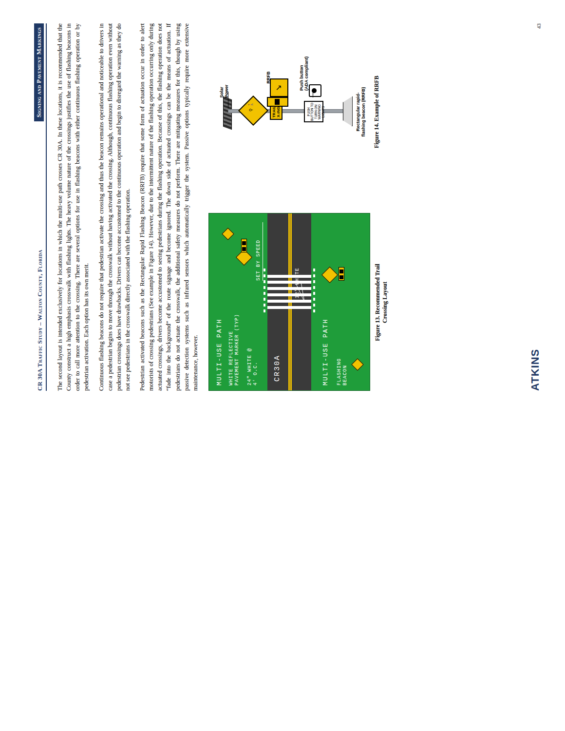CR 30A Traffic Study – Walton County, Florida
Signing and Pavement Markings
The second layout is intended exclusively for locations in which the multi-use path crosses CR 30A. In these locations, it is recommended that the County construct a high emphasis crosswalk with flashing lights. The heavy volume nature of the crossings justifies the use of flashing beacons in order to call more attention to the crossing. There are several options for use in flashing beacons with either continuous flashing operation or by pedestrian activation. Each option has its own merit.
Continuous flashing beacons do not require that pedestrian activate the crossing and thus the beacon remains operational and noticeable to drivers in case a pedestrian begins to move through the crosswalk without having activated the crossing. Although, continuous flashing operation even without pedestrian crossings does have drawbacks. Drivers can become accustomed to the continuous operation and begin to disregard the warning as they do not see pedestrians in the crosswalk directly associated with the flashing operation.
Pedestrian activated beacons such as the Rectangular Rapid Flashing Beacon (RRFB) require that some form of actuation occur in order to alert motorists of crossing pedestrians (See example in Figure 14). However, due to the intermittent nature of the flashing operation occurring only during actuated crossings, drivers become accustomed to seeing pedestrians during the flashing operation. Because of this, the flashing operation does not “fade into the background” of the route signage and become ignored. The down side of actuated crossings can be the means of actuation. If pedestrians do not actuate the crosswalk, the additional safety measures do not perform. There are mitigating measures for this, though by using passive detection systems such as infrared sensors which automatically trigger the system. Passive options typically require more extensive maintenance, however.
MULTI-USE PATH
WHITE REFLECTIVE
PAVEMENT MARKER (TYP)
24" WHITE @
4' O.C.
CR30A
12" WHITE
MULTI-USE PATH
FLASHING
BEACON
SET BY SPEED
Figure 13. Recommended Trail
Crossing Layout
Solar
Power
⚲ 🚶
TRAIL
X-ING
RRFB
↘
PUSH
BUTTON TO
TURN ON
WARNING
LIGHTS
Push button
(ADA compliant)
Rectangular rapid-
flashing beacon (RRFB)
Figure 14. Example of RRFB
ATKINS
43